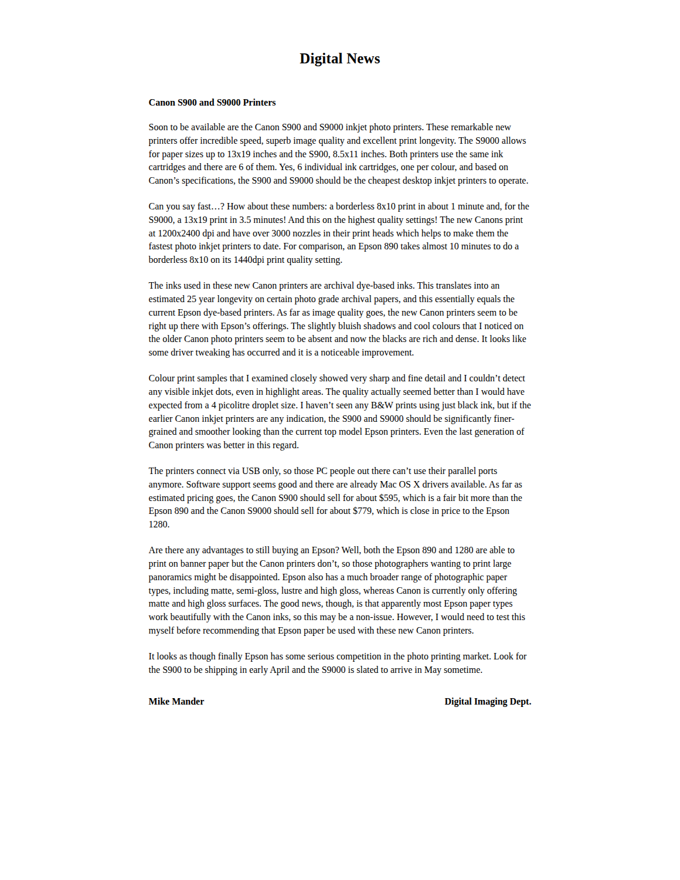Digital News
Canon S900 and S9000 Printers
Soon to be available are the Canon S900 and S9000 inkjet photo printers. These remarkable new printers offer incredible speed, superb image quality and excellent print longevity. The S9000 allows for paper sizes up to 13x19 inches and the S900, 8.5x11 inches. Both printers use the same ink cartridges and there are 6 of them. Yes, 6 individual ink cartridges, one per colour, and based on Canon’s specifications, the S900 and S9000 should be the cheapest desktop inkjet printers to operate.
Can you say fast…? How about these numbers: a borderless 8x10 print in about 1 minute and, for the S9000, a 13x19 print in 3.5 minutes! And this on the highest quality settings! The new Canons print at 1200x2400 dpi and have over 3000 nozzles in their print heads which helps to make them the fastest photo inkjet printers to date. For comparison, an Epson 890 takes almost 10 minutes to do a borderless 8x10 on its 1440dpi print quality setting.
The inks used in these new Canon printers are archival dye-based inks. This translates into an estimated 25 year longevity on certain photo grade archival papers, and this essentially equals the current Epson dye-based printers. As far as image quality goes, the new Canon printers seem to be right up there with Epson’s offerings. The slightly bluish shadows and cool colours that I noticed on the older Canon photo printers seem to be absent and now the blacks are rich and dense. It looks like some driver tweaking has occurred and it is a noticeable improvement.
Colour print samples that I examined closely showed very sharp and fine detail and I couldn’t detect any visible inkjet dots, even in highlight areas. The quality actually seemed better than I would have expected from a 4 picolitre droplet size. I haven’t seen any B&W prints using just black ink, but if the earlier Canon inkjet printers are any indication, the S900 and S9000 should be significantly finer-grained and smoother looking than the current top model Epson printers. Even the last generation of Canon printers was better in this regard.
The printers connect via USB only, so those PC people out there can’t use their parallel ports anymore. Software support seems good and there are already Mac OS X drivers available. As far as estimated pricing goes, the Canon S900 should sell for about $595, which is a fair bit more than the Epson 890 and the Canon S9000 should sell for about $779, which is close in price to the Epson 1280.
Are there any advantages to still buying an Epson? Well, both the Epson 890 and 1280 are able to print on banner paper but the Canon printers don’t, so those photographers wanting to print large panoramics might be disappointed. Epson also has a much broader range of photographic paper types, including matte, semi-gloss, lustre and high gloss, whereas Canon is currently only offering matte and high gloss surfaces. The good news, though, is that apparently most Epson paper types work beautifully with the Canon inks, so this may be a non-issue. However, I would need to test this myself before recommending that Epson paper be used with these new Canon printers.
It looks as though finally Epson has some serious competition in the photo printing market. Look for the S900 to be shipping in early April and the S9000 is slated to arrive in May sometime.
Mike Mander Digital Imaging Dept.